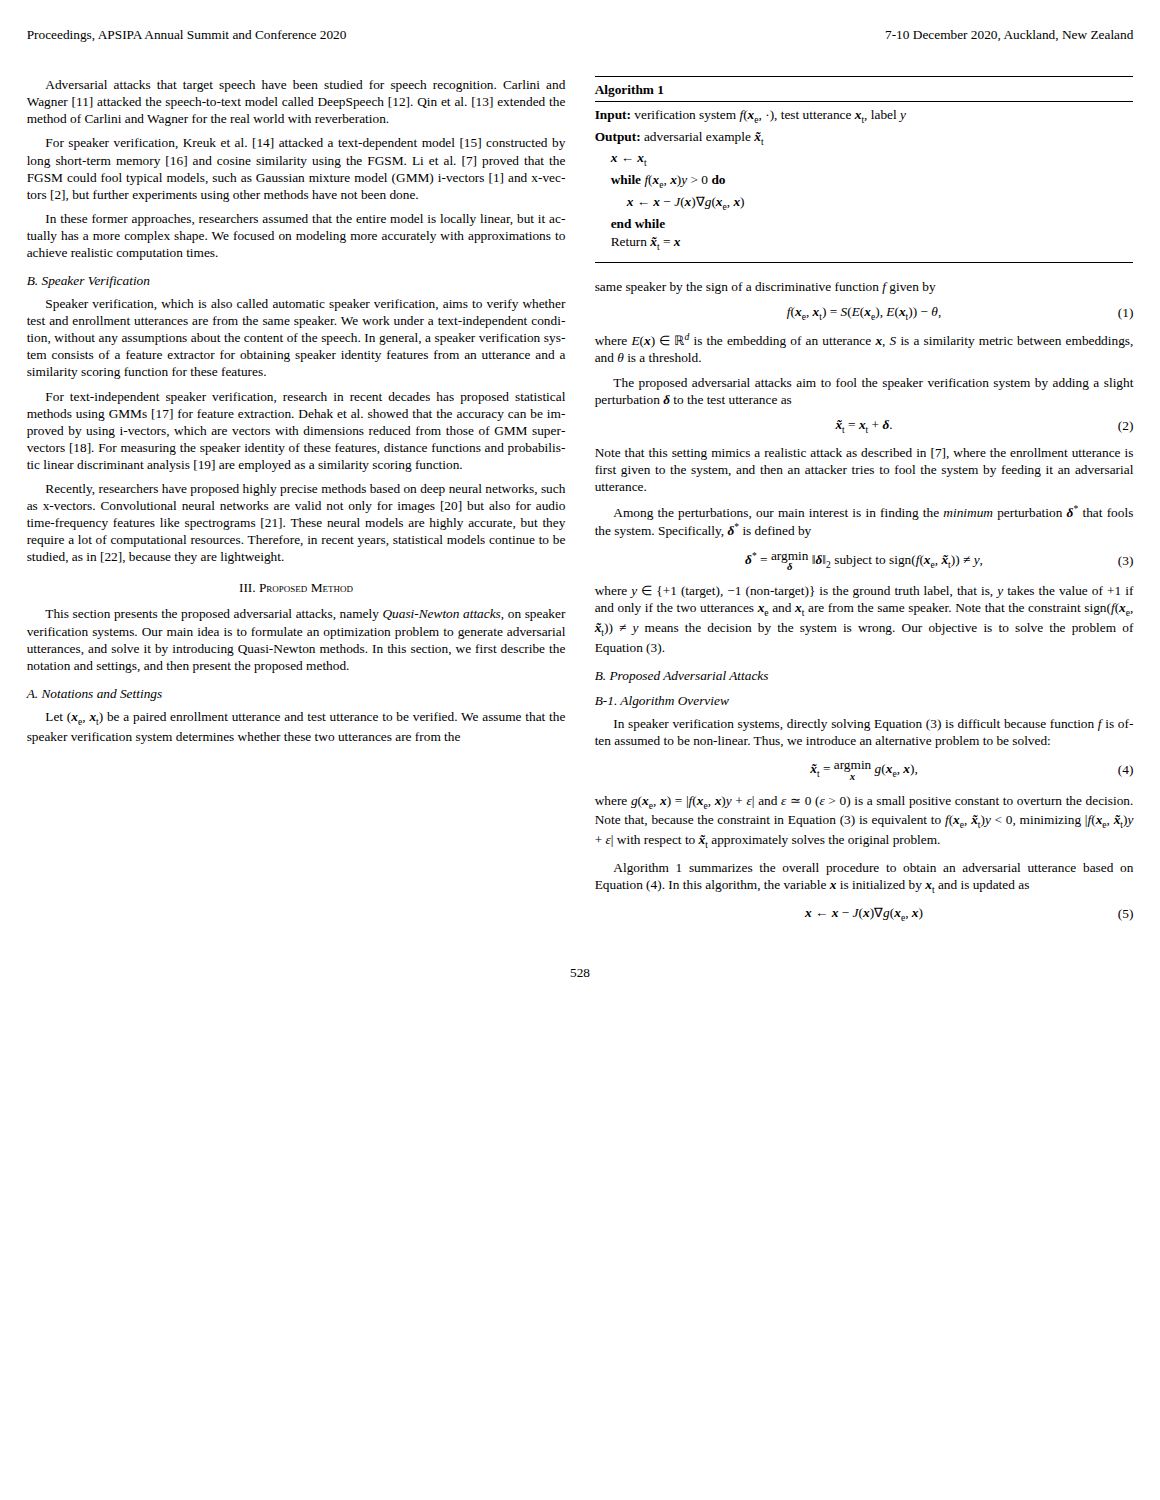Proceedings, APSIPA Annual Summit and Conference 2020
7-10 December 2020, Auckland, New Zealand
Adversarial attacks that target speech have been studied for speech recognition. Carlini and Wagner [11] attacked the speech-to-text model called DeepSpeech [12]. Qin et al. [13] extended the method of Carlini and Wagner for the real world with reverberation.
For speaker verification, Kreuk et al. [14] attacked a text-dependent model [15] constructed by long short-term memory [16] and cosine similarity using the FGSM. Li et al. [7] proved that the FGSM could fool typical models, such as Gaussian mixture model (GMM) i-vectors [1] and x-vectors [2], but further experiments using other methods have not been done.
In these former approaches, researchers assumed that the entire model is locally linear, but it actually has a more complex shape. We focused on modeling more accurately with approximations to achieve realistic computation times.
B. Speaker Verification
Speaker verification, which is also called automatic speaker verification, aims to verify whether test and enrollment utterances are from the same speaker. We work under a text-independent condition, without any assumptions about the content of the speech. In general, a speaker verification system consists of a feature extractor for obtaining speaker identity features from an utterance and a similarity scoring function for these features.
For text-independent speaker verification, research in recent decades has proposed statistical methods using GMMs [17] for feature extraction. Dehak et al. showed that the accuracy can be improved by using i-vectors, which are vectors with dimensions reduced from those of GMM supervectors [18]. For measuring the speaker identity of these features, distance functions and probabilistic linear discriminant analysis [19] are employed as a similarity scoring function.
Recently, researchers have proposed highly precise methods based on deep neural networks, such as x-vectors. Convolutional neural networks are valid not only for images [20] but also for audio time-frequency features like spectrograms [21]. These neural models are highly accurate, but they require a lot of computational resources. Therefore, in recent years, statistical models continue to be studied, as in [22], because they are lightweight.
III. Proposed Method
This section presents the proposed adversarial attacks, namely Quasi-Newton attacks, on speaker verification systems. Our main idea is to formulate an optimization problem to generate adversarial utterances, and solve it by introducing Quasi-Newton methods. In this section, we first describe the notation and settings, and then present the proposed method.
A. Notations and Settings
Let (xe, xt) be a paired enrollment utterance and test utterance to be verified. We assume that the speaker verification system determines whether these two utterances are from the
Algorithm 1
Input: verification system f(xe, ·), test utterance xt, label y
Output: adversarial example x̃t
x ← xt
while f(xe, x)y > 0 do
x ← x − J(x)∇g(xe, x)
end while
Return x̃t = x
same speaker by the sign of a discriminative function f given by
f(xe, xt) = S(E(xe), E(xt)) − θ,
(1)
where E(x) ∈ ℝd is the embedding of an utterance x, S is a similarity metric between embeddings, and θ is a threshold.
The proposed adversarial attacks aim to fool the speaker verification system by adding a slight perturbation δ to the test utterance as
x̃t = xt + δ.
(2)
Note that this setting mimics a realistic attack as described in [7], where the enrollment utterance is first given to the system, and then an attacker tries to fool the system by feeding it an adversarial utterance.
Among the perturbations, our main interest is in finding the minimum perturbation δ* that fools the system. Specifically, δ* is defined by
δ* = argmin δ ‖δ‖2 subject to sign(f(xe, x̃t)) ≠ y,
(3)
where y ∈ {+1 (target), −1 (non-target)} is the ground truth label, that is, y takes the value of +1 if and only if the two utterances xe and xt are from the same speaker. Note that the constraint sign(f(xe, x̃t)) ≠ y means the decision by the system is wrong. Our objective is to solve the problem of Equation (3).
B. Proposed Adversarial Attacks
B-1. Algorithm Overview
In speaker verification systems, directly solving Equation (3) is difficult because function f is often assumed to be non-linear. Thus, we introduce an alternative problem to be solved:
x̃t = argmin x g(xe, x),
(4)
where g(xe, x) = |f(xe, x)y + ε| and ε ≃ 0 (ε > 0) is a small positive constant to overturn the decision. Note that, because the constraint in Equation (3) is equivalent to f(xe, x̃t)y < 0, minimizing |f(xe, x̃t)y + ε| with respect to x̃t approximately solves the original problem.
Algorithm 1 summarizes the overall procedure to obtain an adversarial utterance based on Equation (4). In this algorithm, the variable x is initialized by xt and is updated as
x ← x − J(x)∇g(xe, x)
(5)
528